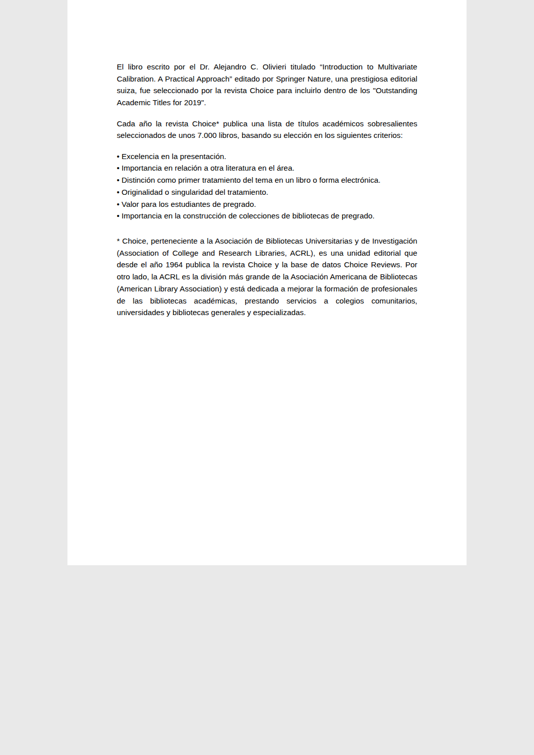El libro escrito por el Dr. Alejandro C. Olivieri titulado “Introduction to Multivariate Calibration. A Practical Approach” editado por Springer Nature, una prestigiosa editorial suiza, fue seleccionado por la revista Choice para incluirlo dentro de los "Outstanding Academic Titles for 2019".
Cada año la revista Choice* publica una lista de títulos académicos sobresalientes seleccionados de unos 7.000 libros, basando su elección en los siguientes criterios:
Excelencia en la presentación.
Importancia en relación a otra literatura en el área.
Distinción como primer tratamiento del tema en un libro o forma electrónica.
Originalidad o singularidad del tratamiento.
Valor para los estudiantes de pregrado.
Importancia en la construcción de colecciones de bibliotecas de pregrado.
* Choice, perteneciente a la Asociación de Bibliotecas Universitarias y de Investigación (Association of College and Research Libraries, ACRL), es una unidad editorial que desde el año 1964 publica la revista Choice y la base de datos Choice Reviews. Por otro lado, la ACRL es la división más grande de la Asociación Americana de Bibliotecas (American Library Association) y está dedicada a mejorar la formación de profesionales de las bibliotecas académicas, prestando servicios a colegios comunitarios, universidades y bibliotecas generales y especializadas.